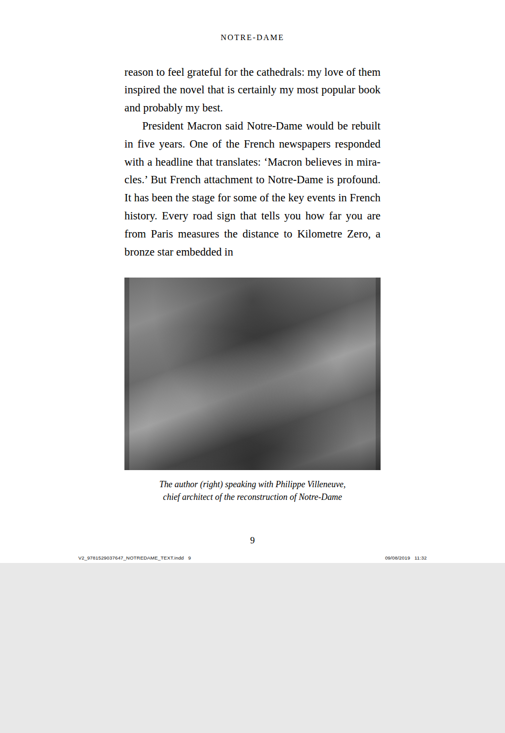Notre-Dame
reason to feel grateful for the cathedrals: my love of them inspired the novel that is certainly my most popular book and probably my best.
President Macron said Notre-Dame would be rebuilt in five years. One of the French newspapers responded with a headline that translates: ‘Macron believes in miracles.’ But French attachment to Notre-Dame is profound. It has been the stage for some of the key events in French history. Every road sign that tells you how far you are from Paris measures the distance to Kilometre Zero, a bronze star embedded in
The author (right) speaking with Philippe Villeneuve,
chief architect of the reconstruction of Notre-Dame
9
V2_9781529037647_NOTREDAME_TEXT.indd 9 09/08/2019 11:32